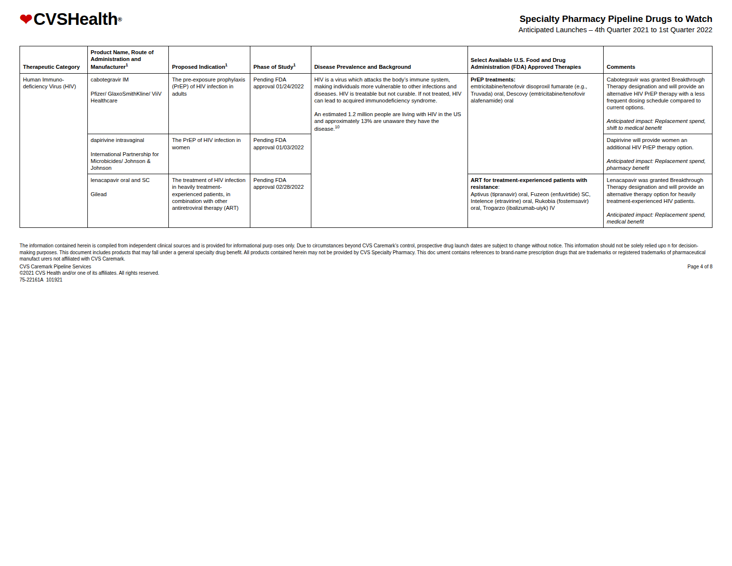❤CVSHealth®
Specialty Pharmacy Pipeline Drugs to Watch
Anticipated Launches – 4th Quarter 2021 to 1st Quarter 2022
| Therapeutic Category | Product Name, Route of Administration and Manufacturer 1 | Proposed Indication 1 | Phase of Study 1 | Disease Prevalence and Background | Select Available U.S. Food and Drug Administration (FDA) Approved Therapies | Comments |
| --- | --- | --- | --- | --- | --- | --- |
| Human Immuno-deficiency Virus (HIV) | cabotegravir IM Pfizer/ GlaxoSmithKline/ ViiV Healthcare | The pre-exposure prophylaxis (PrEP) of HIV infection in adults | Pending FDA approval 01/24/2022 | HIV is a virus which attacks the body’s immune system, making individuals more vulnerable to other infections and diseases. HIV is treatable but not curable. If not treated, HIV can lead to acquired immunodeficiency syndrome. An estimated 1.2 million people are living with HIV in the US and approximately 13% are unaware they have the disease. 10 | PrEP treatments: emtricitabine/tenofovir disoproxil fumarate (e.g., Truvada) oral, Descovy (emtricitabine/tenofovir alafenamide) oral | Cabotegravir was granted Breakthrough Therapy designation and will provide an alternative HIV PrEP therapy with a less frequent dosing schedule compared to current options. Anticipated impact: Replacement spend, shift to medical benefit |
| dapirivine intravaginal International Partnership for Microbicides/ Johnson & Johnson | The PrEP of HIV infection in women | Pending FDA approval 01/03/2022 | Dapirivine will provide women an additional HIV PrEP therapy option. Anticipated impact: Replacement spend, pharmacy benefit |
| lenacapavir oral and SC Gilead | The treatment of HIV infection in heavily treatment-experienced patients, in combination with other antiretroviral therapy (ART) | Pending FDA approval 02/28/2022 | ART for treatment-experienced patients with resistance : Aptivus (tipranavir) oral, Fuzeon (enfuvirtide) SC, Intelence (etravirine) oral, Rukobia (fostemsavir) oral, Trogarzo (ibalizumab-uiyk) IV | Lenacapavir was granted Breakthrough Therapy designation and will provide an alternative therapy option for heavily treatment-experienced HIV patients. Anticipated impact: Replacement spend, medical benefit |
The information contained herein is compiled from independent clinical sources and is provided for informational purp oses only. Due to circumstances beyond CVS Caremark’s control, prospective drug launch dates are subject to change without notice. This information should not be solely relied upo n for decision-making purposes. This document includes products that may fall under a general specialty drug benefit. All products contained herein may not be provided by CVS Specialty Pharmacy. This doc ument contains references to brand-name prescription drugs that are trademarks or registered trademarks of pharmaceutical manufact urers not affiliated with CVS Caremark.
CVS Caremark Pipeline Services
©2021 CVS Health and/or one of its affiliates. All rights reserved.
75-22161A 101921
Page 4 of 8